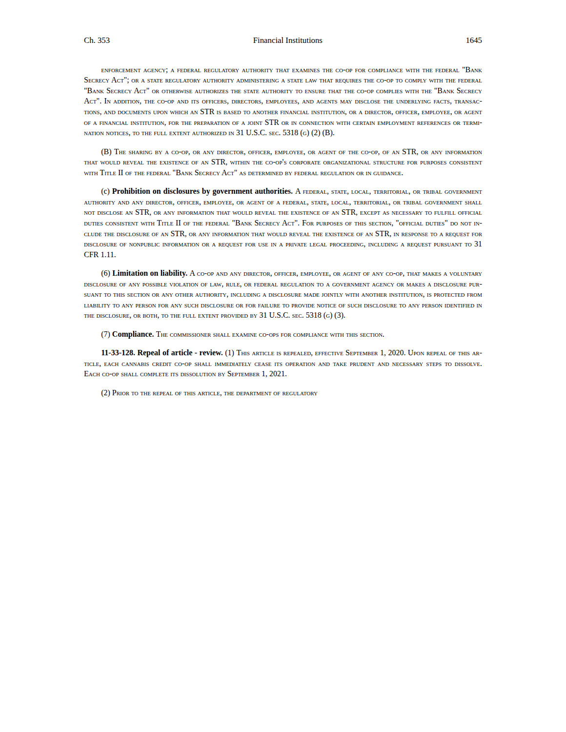Ch. 353 Financial Institutions 1645
enforcement agency; a federal regulatory authority that examines the co-op for compliance with the federal "Bank Secrecy Act"; or a state regulatory authority administering a state law that requires the co-op to comply with the federal "Bank Secrecy Act" or otherwise authorizes the state authority to ensure that the co-op complies with the "Bank Secrecy Act". In addition, the co-op and its officers, directors, employees, and agents may disclose the underlying facts, transactions, and documents upon which an STR is based to another financial institution, or a director, officer, employee, or agent of a financial institution, for the preparation of a joint STR or in connection with certain employment references or termination notices, to the full extent authorized in 31 U.S.C. sec. 5318 (g) (2) (B).
(B) The sharing by a co-op, or any director, officer, employee, or agent of the co-op, of an STR, or any information that would reveal the existence of an STR, within the co-op's corporate organizational structure for purposes consistent with Title II of the federal "Bank Secrecy Act" as determined by federal regulation or in guidance.
(c) Prohibition on disclosures by government authorities. A federal, state, local, territorial, or tribal government authority and any director, officer, employee, or agent of a federal, state, local, territorial, or tribal government shall not disclose an STR, or any information that would reveal the existence of an STR, except as necessary to fulfill official duties consistent with Title II of the federal "Bank Secrecy Act". For purposes of this section, "official duties" do not include the disclosure of an STR, or any information that would reveal the existence of an STR, in response to a request for disclosure of nonpublic information or a request for use in a private legal proceeding, including a request pursuant to 31 CFR 1.11.
(6) Limitation on liability. A co-op and any director, officer, employee, or agent of any co-op, that makes a voluntary disclosure of any possible violation of law, rule, or federal regulation to a government agency or makes a disclosure pursuant to this section or any other authority, including a disclosure made jointly with another institution, is protected from liability to any person for any such disclosure or for failure to provide notice of such disclosure to any person identified in the disclosure, or both, to the full extent provided by 31 U.S.C. sec. 5318 (g) (3).
(7) Compliance. The commissioner shall examine co-ops for compliance with this section.
11-33-128. Repeal of article - review. (1) This article is repealed, effective September 1, 2020. Upon repeal of this article, each cannabis credit co-op shall immediately cease its operation and take prudent and necessary steps to dissolve. Each co-op shall complete its dissolution by September 1, 2021.
(2) Prior to the repeal of this article, the department of regulatory